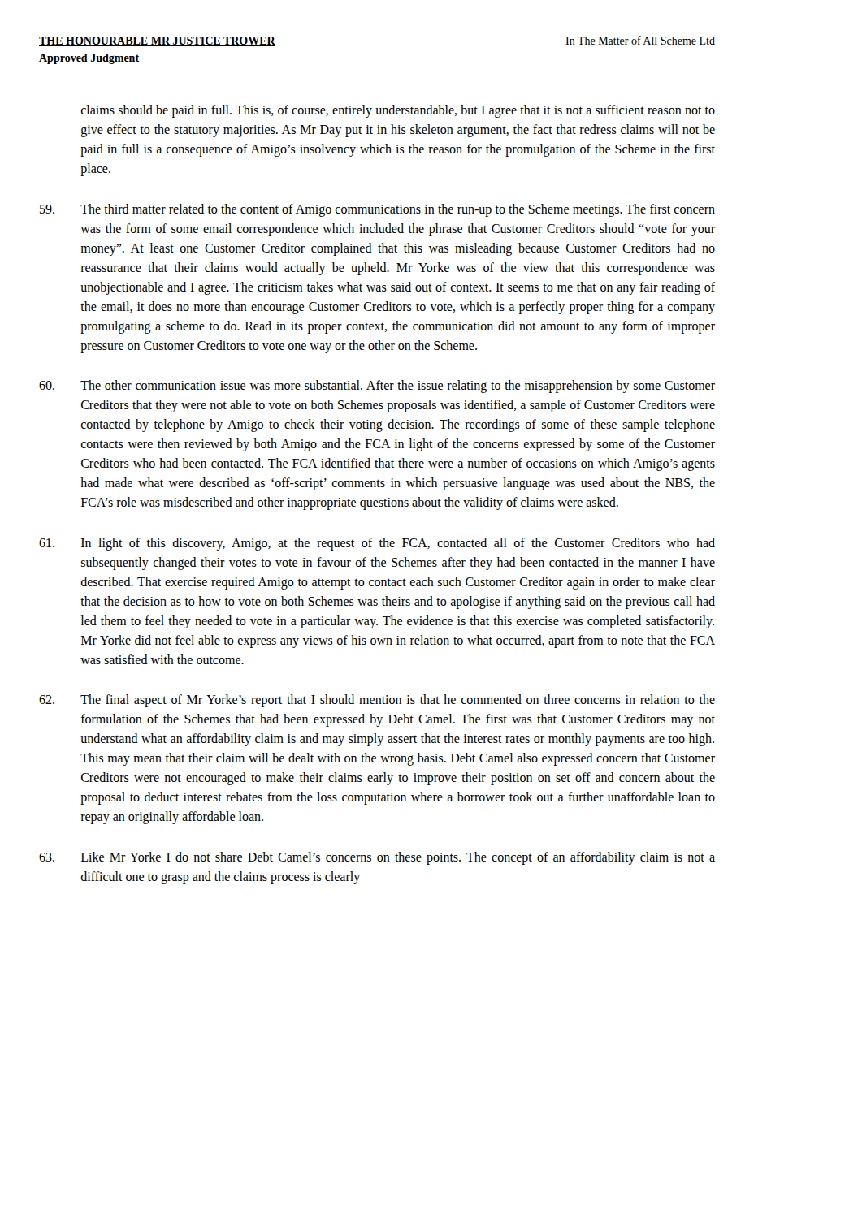THE HONOURABLE MR JUSTICE TROWER
Approved Judgment
In The Matter of All Scheme Ltd
claims should be paid in full. This is, of course, entirely understandable, but I agree that it is not a sufficient reason not to give effect to the statutory majorities. As Mr Day put it in his skeleton argument, the fact that redress claims will not be paid in full is a consequence of Amigo’s insolvency which is the reason for the promulgation of the Scheme in the first place.
The third matter related to the content of Amigo communications in the run-up to the Scheme meetings. The first concern was the form of some email correspondence which included the phrase that Customer Creditors should “vote for your money”. At least one Customer Creditor complained that this was misleading because Customer Creditors had no reassurance that their claims would actually be upheld. Mr Yorke was of the view that this correspondence was unobjectionable and I agree. The criticism takes what was said out of context. It seems to me that on any fair reading of the email, it does no more than encourage Customer Creditors to vote, which is a perfectly proper thing for a company promulgating a scheme to do. Read in its proper context, the communication did not amount to any form of improper pressure on Customer Creditors to vote one way or the other on the Scheme.
The other communication issue was more substantial. After the issue relating to the misapprehension by some Customer Creditors that they were not able to vote on both Schemes proposals was identified, a sample of Customer Creditors were contacted by telephone by Amigo to check their voting decision. The recordings of some of these sample telephone contacts were then reviewed by both Amigo and the FCA in light of the concerns expressed by some of the Customer Creditors who had been contacted. The FCA identified that there were a number of occasions on which Amigo’s agents had made what were described as ‘off-script’ comments in which persuasive language was used about the NBS, the FCA’s role was misdescribed and other inappropriate questions about the validity of claims were asked.
In light of this discovery, Amigo, at the request of the FCA, contacted all of the Customer Creditors who had subsequently changed their votes to vote in favour of the Schemes after they had been contacted in the manner I have described. That exercise required Amigo to attempt to contact each such Customer Creditor again in order to make clear that the decision as to how to vote on both Schemes was theirs and to apologise if anything said on the previous call had led them to feel they needed to vote in a particular way. The evidence is that this exercise was completed satisfactorily. Mr Yorke did not feel able to express any views of his own in relation to what occurred, apart from to note that the FCA was satisfied with the outcome.
The final aspect of Mr Yorke’s report that I should mention is that he commented on three concerns in relation to the formulation of the Schemes that had been expressed by Debt Camel. The first was that Customer Creditors may not understand what an affordability claim is and may simply assert that the interest rates or monthly payments are too high. This may mean that their claim will be dealt with on the wrong basis. Debt Camel also expressed concern that Customer Creditors were not encouraged to make their claims early to improve their position on set off and concern about the proposal to deduct interest rebates from the loss computation where a borrower took out a further unaffordable loan to repay an originally affordable loan.
Like Mr Yorke I do not share Debt Camel’s concerns on these points. The concept of an affordability claim is not a difficult one to grasp and the claims process is clearly